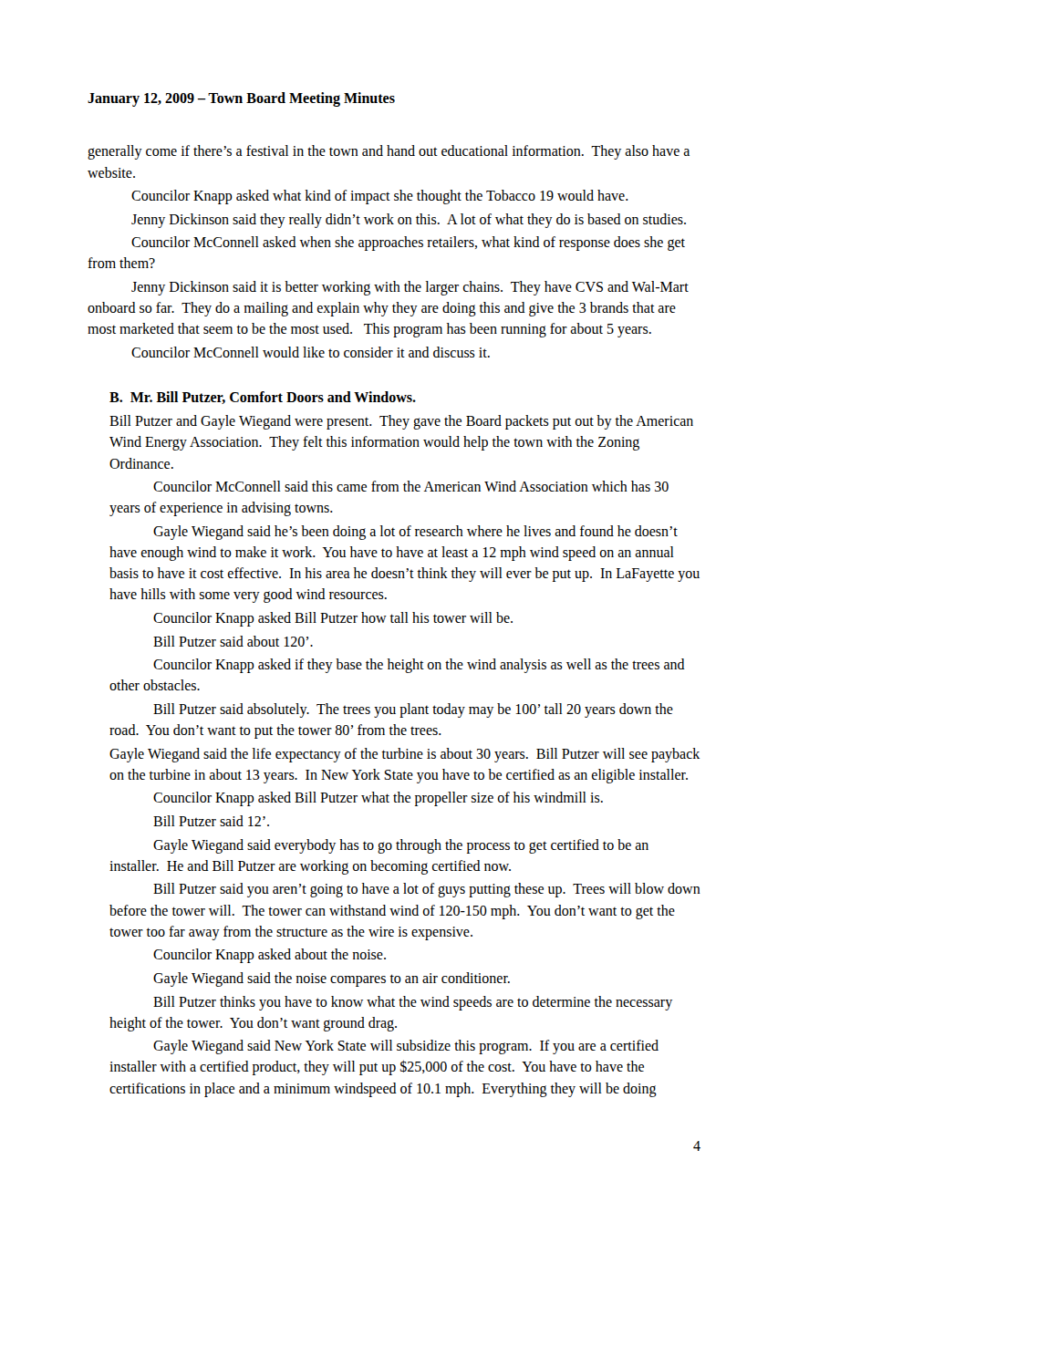January 12, 2009 – Town Board Meeting Minutes
generally come if there’s a festival in the town and hand out educational information. They also have a website.
Councilor Knapp asked what kind of impact she thought the Tobacco 19 would have.
Jenny Dickinson said they really didn’t work on this. A lot of what they do is based on studies.
Councilor McConnell asked when she approaches retailers, what kind of response does she get from them?
Jenny Dickinson said it is better working with the larger chains. They have CVS and Wal-Mart onboard so far. They do a mailing and explain why they are doing this and give the 3 brands that are most marketed that seem to be the most used. This program has been running for about 5 years.
Councilor McConnell would like to consider it and discuss it.
B. Mr. Bill Putzer, Comfort Doors and Windows.
Bill Putzer and Gayle Wiegand were present. They gave the Board packets put out by the American Wind Energy Association. They felt this information would help the town with the Zoning Ordinance.
Councilor McConnell said this came from the American Wind Association which has 30 years of experience in advising towns.
Gayle Wiegand said he’s been doing a lot of research where he lives and found he doesn’t have enough wind to make it work. You have to have at least a 12 mph wind speed on an annual basis to have it cost effective. In his area he doesn’t think they will ever be put up. In LaFayette you have hills with some very good wind resources.
Councilor Knapp asked Bill Putzer how tall his tower will be.
Bill Putzer said about 120’.
Councilor Knapp asked if they base the height on the wind analysis as well as the trees and other obstacles.
Bill Putzer said absolutely. The trees you plant today may be 100’ tall 20 years down the road. You don’t want to put the tower 80’ from the trees.
Gayle Wiegand said the life expectancy of the turbine is about 30 years. Bill Putzer will see payback on the turbine in about 13 years. In New York State you have to be certified as an eligible installer.
Councilor Knapp asked Bill Putzer what the propeller size of his windmill is.
Bill Putzer said 12’.
Gayle Wiegand said everybody has to go through the process to get certified to be an installer. He and Bill Putzer are working on becoming certified now.
Bill Putzer said you aren’t going to have a lot of guys putting these up. Trees will blow down before the tower will. The tower can withstand wind of 120-150 mph. You don’t want to get the tower too far away from the structure as the wire is expensive.
Councilor Knapp asked about the noise.
Gayle Wiegand said the noise compares to an air conditioner.
Bill Putzer thinks you have to know what the wind speeds are to determine the necessary height of the tower. You don’t want ground drag.
Gayle Wiegand said New York State will subsidize this program. If you are a certified installer with a certified product, they will put up $25,000 of the cost. You have to have the certifications in place and a minimum windspeed of 10.1 mph. Everything they will be doing
4